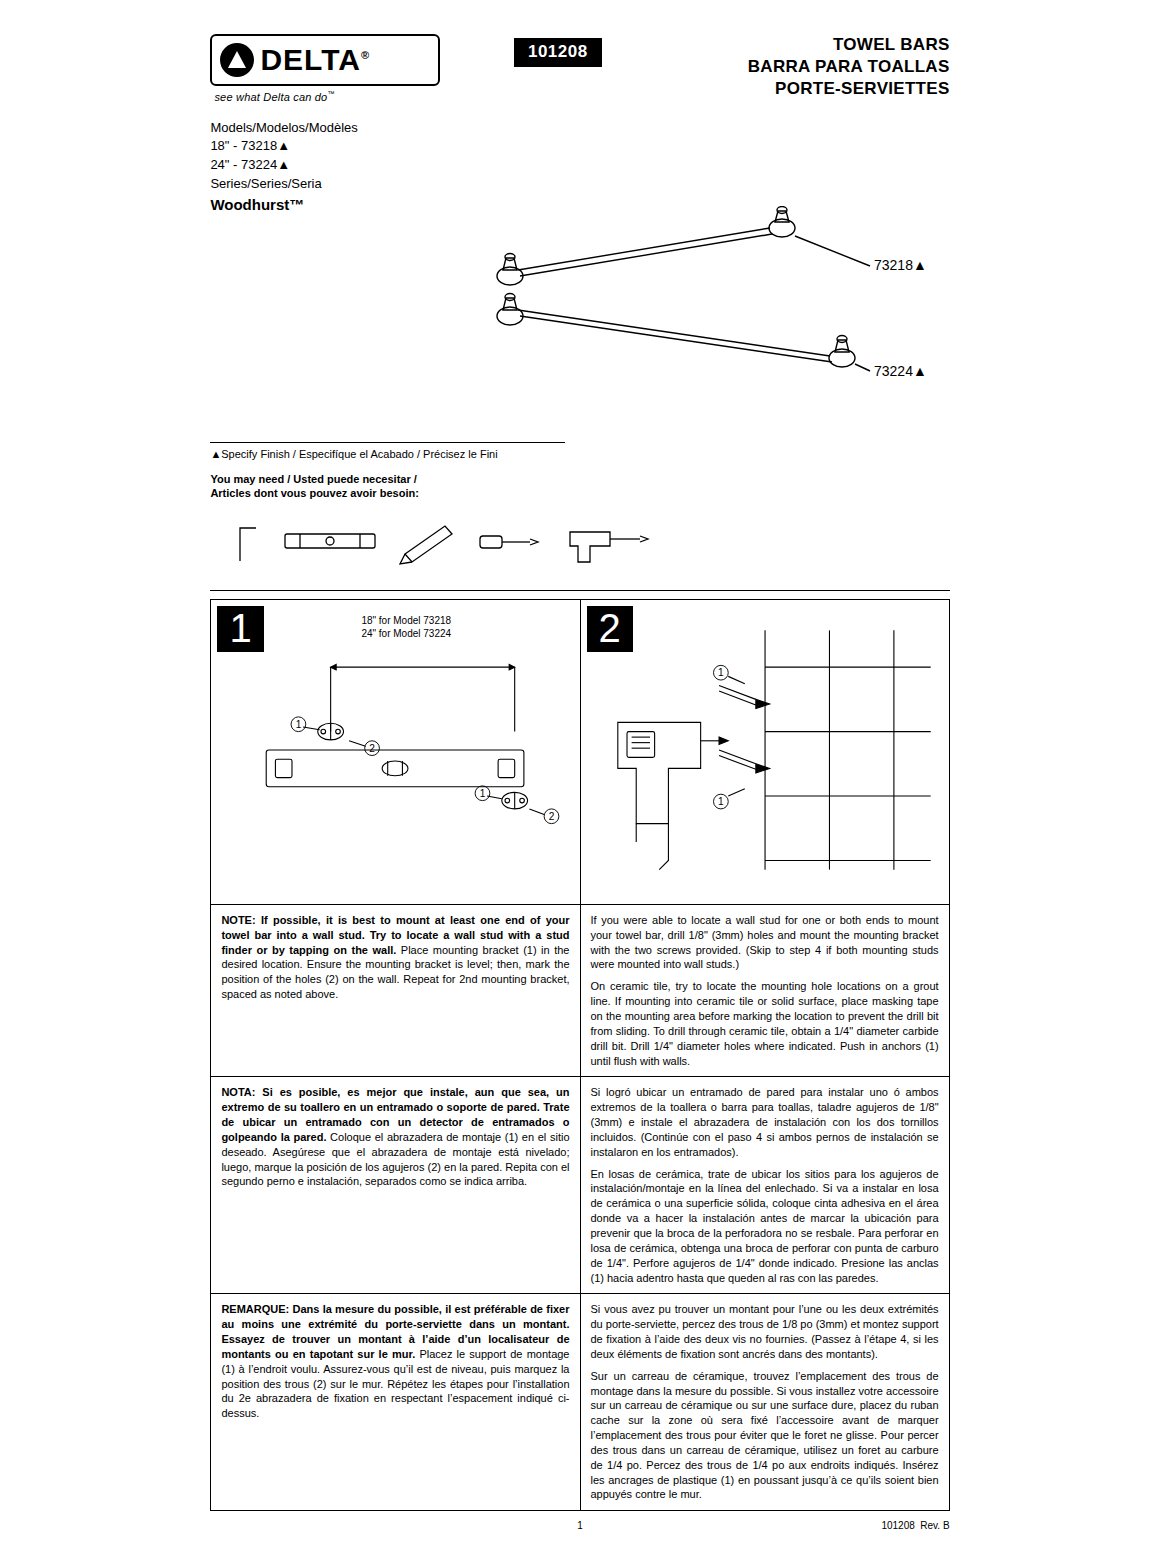DELTA®
see what Delta can do™
Models/Modelos/Modèles
18" - 73218▲
24" - 73224▲
Series/Series/Seria
Woodhurst™
101208
TOWEL BARS
BARRA PARA TOALLAS
PORTE-SERVIETTES
73218▲ 73224▲
▲Specify Finish / Especifíque el Acabado / Précisez le Fini
You may need / Usted puede necesitar /
Articles dont vous pouvez avoir besoin:
| 1 18" for Model 73218 24" for Model 73224 1 2 1 2 | 2 1 1 |
| NOTE: If possible, it is best to mount at least one end of your towel bar into a wall stud. Try to locate a wall stud with a stud finder or by tapping on the wall. Place mounting bracket (1) in the desired location. Ensure the mounting bracket is level; then, mark the position of the holes (2) on the wall. Repeat for 2nd mounting bracket, spaced as noted above. | If you were able to locate a wall stud for one or both ends to mount your towel bar, drill 1/8" (3mm) holes and mount the mounting bracket with the two screws provided. (Skip to step 4 if both mounting studs were mounted into wall studs.) On ceramic tile, try to locate the mounting hole locations on a grout line. If mounting into ceramic tile or solid surface, place masking tape on the mounting area before marking the location to prevent the drill bit from sliding. To drill through ceramic tile, obtain a 1/4" diameter carbide drill bit. Drill 1/4" diameter holes where indicated. Push in anchors (1) until flush with walls. |
| NOTA: Si es posible, es mejor que instale, aun que sea, un extremo de su toallero en un entramado o soporte de pared. Trate de ubicar un entramado con un detector de entramados o golpeando la pared. Coloque el abrazadera de montaje (1) en el sitio deseado. Asegúrese que el abrazadera de montaje está nivelado; luego, marque la posición de los agujeros (2) en la pared. Repita con el segundo perno e instalación, separados como se indica arriba. | Si logró ubicar un entramado de pared para instalar uno ó ambos extremos de la toallera o barra para toallas, taladre agujeros de 1/8" (3mm) e instale el abrazadera de instalación con los dos tornillos incluidos. (Continúe con el paso 4 si ambos pernos de instalación se instalaron en los entramados). En losas de cerámica, trate de ubicar los sitios para los agujeros de instalación/montaje en la línea del enlechado. Si va a instalar en losa de cerámica o una superficie sólida, coloque cinta adhesiva en el área donde va a hacer la instalación antes de marcar la ubicación para prevenir que la broca de la perforadora no se resbale. Para perforar en losa de cerámica, obtenga una broca de perforar con punta de carburo de 1/4". Perfore agujeros de 1/4" donde indicado. Presione las anclas (1) hacia adentro hasta que queden al ras con las paredes. |
| REMARQUE: Dans la mesure du possible, il est préférable de fixer au moins une extrémité du porte-serviette dans un montant. Essayez de trouver un montant à l’aide d’un localisateur de montants ou en tapotant sur le mur. Placez le support de montage (1) à l’endroit voulu. Assurez-vous qu’il est de niveau, puis marquez la position des trous (2) sur le mur. Répétez les étapes pour l’installation du 2e abrazadera de fixation en respectant l’espacement indiqué ci-dessus. | Si vous avez pu trouver un montant pour l’une ou les deux extrémités du porte-serviette, percez des trous de 1/8 po (3mm) et montez support de fixation à l’aide des deux vis no fournies. (Passez à l’étape 4, si les deux éléments de fixation sont ancrés dans des montants). Sur un carreau de céramique, trouvez l’emplacement des trous de montage dans la mesure du possible. Si vous installez votre accessoire sur un carreau de céramique ou sur une surface dure, placez du ruban cache sur la zone où sera fixé l’accessoire avant de marquer l’emplacement des trous pour éviter que le foret ne glisse. Pour percer des trous dans un carreau de céramique, utilisez un foret au carbure de 1/4 po. Percez des trous de 1/4 po aux endroits indiqués. Insérez les ancrages de plastique (1) en poussant jusqu’à ce qu’ils soient bien appuyés contre le mur. |
1
101208 Rev. B